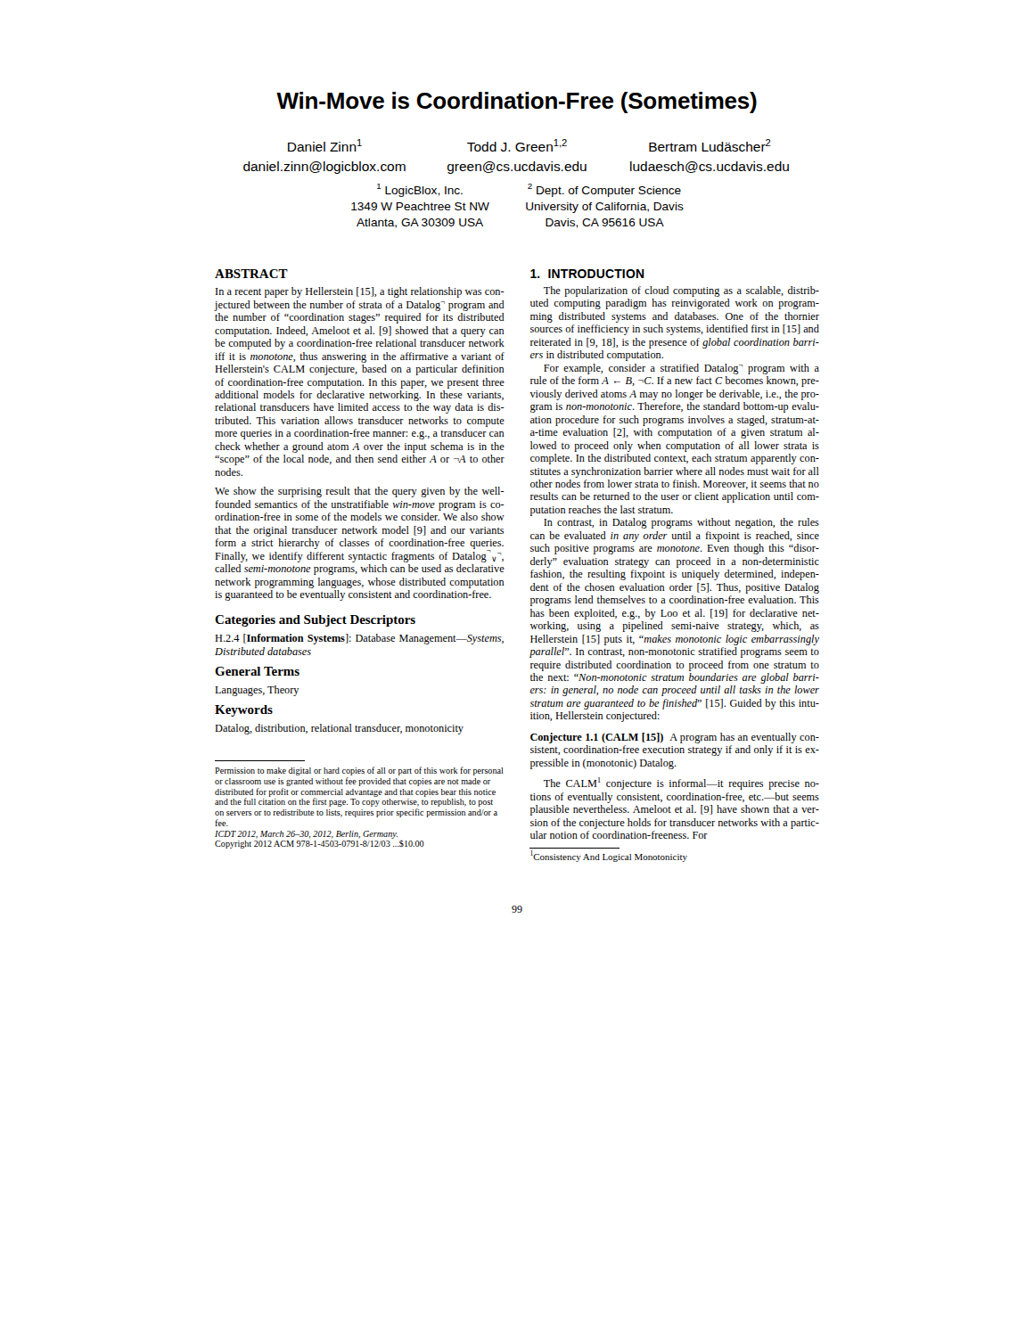Win-Move is Coordination-Free (Sometimes)
Daniel Zinn1 Todd J. Green1,2 Bertram Ludäscher2
daniel.zinn@logicblox.com green@cs.ucdavis.edu ludaesch@cs.ucdavis.edu
1 LogicBlox, Inc.
1349 W Peachtree St NW
Atlanta, GA 30309 USA
2 Dept. of Computer Science
University of California, Davis
Davis, CA 95616 USA
ABSTRACT
In a recent paper by Hellerstein [15], a tight relationship was conjectured between the number of strata of a Datalog¬ program and the number of “coordination stages” required for its distributed computation. Indeed, Ameloot et al. [9] showed that a query can be computed by a coordination-free relational transducer network iff it is monotone, thus answering in the affirmative a variant of Hellerstein's CALM conjecture, based on a particular definition of coordination-free computation. In this paper, we present three additional models for declarative networking. In these variants, relational transducers have limited access to the way data is distributed. This variation allows transducer networks to compute more queries in a coordination-free manner: e.g., a transducer can check whether a ground atom A over the input schema is in the “scope” of the local node, and then send either A or ¬A to other nodes.
We show the surprising result that the query given by the well-founded semantics of the unstratifiable win-move program is coordination-free in some of the models we consider. We also show that the original transducer network model [9] and our variants form a strict hierarchy of classes of coordination-free queries. Finally, we identify different syntactic fragments of Datalog¬∨¬, called semi-monotone programs, which can be used as declarative network programming languages, whose distributed computation is guaranteed to be eventually consistent and coordination-free.
Categories and Subject Descriptors
H.2.4 [Information Systems]: Database Management—Systems, Distributed databases
General Terms
Languages, Theory
Keywords
Datalog, distribution, relational transducer, monotonicity
Permission to make digital or hard copies of all or part of this work for personal or classroom use is granted without fee provided that copies are not made or distributed for profit or commercial advantage and that copies bear this notice and the full citation on the first page. To copy otherwise, to republish, to post on servers or to redistribute to lists, requires prior specific permission and/or a fee.
ICDT 2012, March 26–30, 2012, Berlin, Germany.
Copyright 2012 ACM 978-1-4503-0791-8/12/03 ...$10.00
1. INTRODUCTION
The popularization of cloud computing as a scalable, distributed computing paradigm has reinvigorated work on programming distributed systems and databases. One of the thornier sources of inefficiency in such systems, identified first in [15] and reiterated in [9, 18], is the presence of global coordination barriers in distributed computation.
For example, consider a stratified Datalog¬ program with a rule of the form A ← B, ¬C. If a new fact C becomes known, previously derived atoms A may no longer be derivable, i.e., the program is non-monotonic. Therefore, the standard bottom-up evaluation procedure for such programs involves a staged, stratum-at-a-time evaluation [2], with computation of a given stratum allowed to proceed only when computation of all lower strata is complete. In the distributed context, each stratum apparently constitutes a synchronization barrier where all nodes must wait for all other nodes from lower strata to finish. Moreover, it seems that no results can be returned to the user or client application until computation reaches the last stratum.
In contrast, in Datalog programs without negation, the rules can be evaluated in any order until a fixpoint is reached, since such positive programs are monotone. Even though this “disorderly” evaluation strategy can proceed in a non-deterministic fashion, the resulting fixpoint is uniquely determined, independent of the chosen evaluation order [5]. Thus, positive Datalog programs lend themselves to a coordination-free evaluation. This has been exploited, e.g., by Loo et al. [19] for declarative networking, using a pipelined semi-naive strategy, which, as Hellerstein [15] puts it, “makes monotonic logic embarrassingly parallel”. In contrast, non-monotonic stratified programs seem to require distributed coordination to proceed from one stratum to the next: “Non-monotonic stratum boundaries are global barriers: in general, no node can proceed until all tasks in the lower stratum are guaranteed to be finished” [15]. Guided by this intuition, Hellerstein conjectured:
Conjecture 1.1 (CALM [15]) A program has an eventually consistent, coordination-free execution strategy if and only if it is expressible in (monotonic) Datalog.
The CALM1 conjecture is informal—it requires precise notions of eventually consistent, coordination-free, etc.—but seems plausible nevertheless. Ameloot et al. [9] have shown that a version of the conjecture holds for transducer networks with a particular notion of coordination-freeness. For
1Consistency And Logical Monotonicity
99